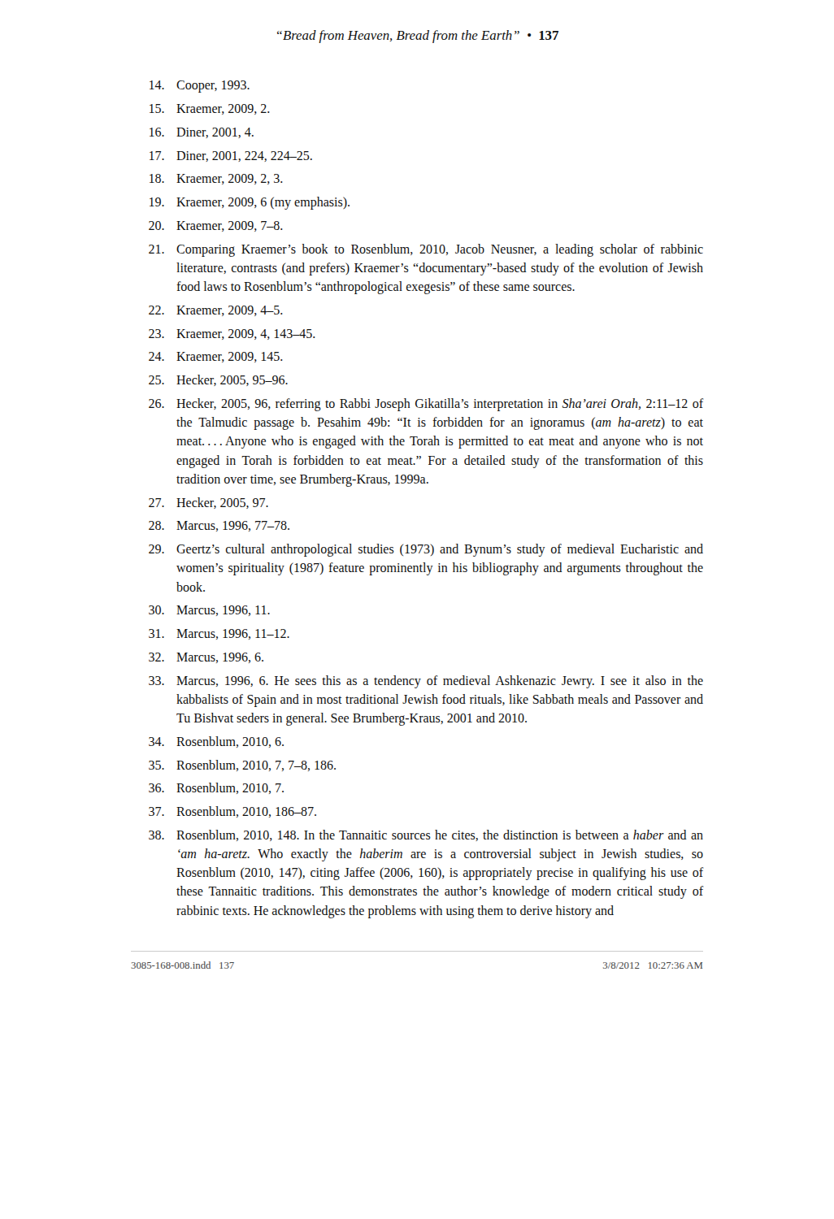“Bread from Heaven, Bread from the Earth” • 137
Cooper, 1993.
Kraemer, 2009, 2.
Diner, 2001, 4.
Diner, 2001, 224, 224–25.
Kraemer, 2009, 2, 3.
Kraemer, 2009, 6 (my emphasis).
Kraemer, 2009, 7–8.
Comparing Kraemer’s book to Rosenblum, 2010, Jacob Neusner, a leading scholar of rabbinic literature, contrasts (and prefers) Kraemer’s “documentary”-based study of the evolution of Jewish food laws to Rosenblum’s “anthropological exegesis” of these same sources.
Kraemer, 2009, 4–5.
Kraemer, 2009, 4, 143–45.
Kraemer, 2009, 145.
Hecker, 2005, 95–96.
Hecker, 2005, 96, referring to Rabbi Joseph Gikatilla’s interpretation in Sha’arei Orah, 2:11–12 of the Talmudic passage b. Pesahim 49b: “It is forbidden for an ignoramus (am ha-aretz) to eat meat. . . . Anyone who is engaged with the Torah is permitted to eat meat and anyone who is not engaged in Torah is forbidden to eat meat.” For a detailed study of the transformation of this tradition over time, see Brumberg-Kraus, 1999a.
Hecker, 2005, 97.
Marcus, 1996, 77–78.
Geertz’s cultural anthropological studies (1973) and Bynum’s study of medieval Eucharistic and women’s spirituality (1987) feature prominently in his bibliography and arguments throughout the book.
Marcus, 1996, 11.
Marcus, 1996, 11–12.
Marcus, 1996, 6.
Marcus, 1996, 6. He sees this as a tendency of medieval Ashkenazic Jewry. I see it also in the kabbalists of Spain and in most traditional Jewish food rituals, like Sabbath meals and Passover and Tu Bishvat seders in general. See Brumberg-Kraus, 2001 and 2010.
Rosenblum, 2010, 6.
Rosenblum, 2010, 7, 7–8, 186.
Rosenblum, 2010, 7.
Rosenblum, 2010, 186–87.
Rosenblum, 2010, 148. In the Tannaitic sources he cites, the distinction is between a haber and an ‘am ha-aretz. Who exactly the haberim are is a controversial subject in Jewish studies, so Rosenblum (2010, 147), citing Jaffee (2006, 160), is appropriately precise in qualifying his use of these Tannaitic traditions. This demonstrates the author’s knowledge of modern critical study of rabbinic texts. He acknowledges the problems with using them to derive history and
3085-168-008.indd 137 3/8/2012 10:27:36 AM